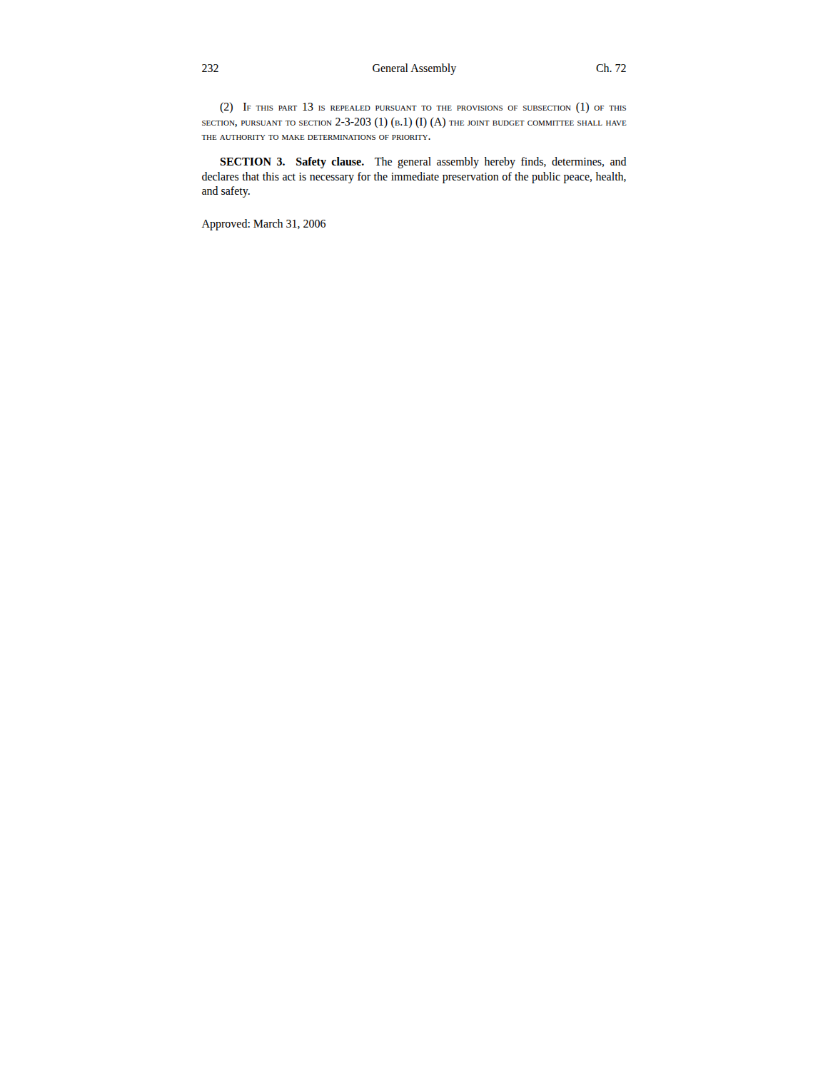232 General Assembly Ch. 72
(2) If this part 13 is repealed pursuant to the provisions of subsection (1) of this section, pursuant to section 2-3-203 (1) (b.1) (I) (A) the joint budget committee shall have the authority to make determinations of priority.
SECTION 3. Safety clause. The general assembly hereby finds, determines, and declares that this act is necessary for the immediate preservation of the public peace, health, and safety.
Approved: March 31, 2006